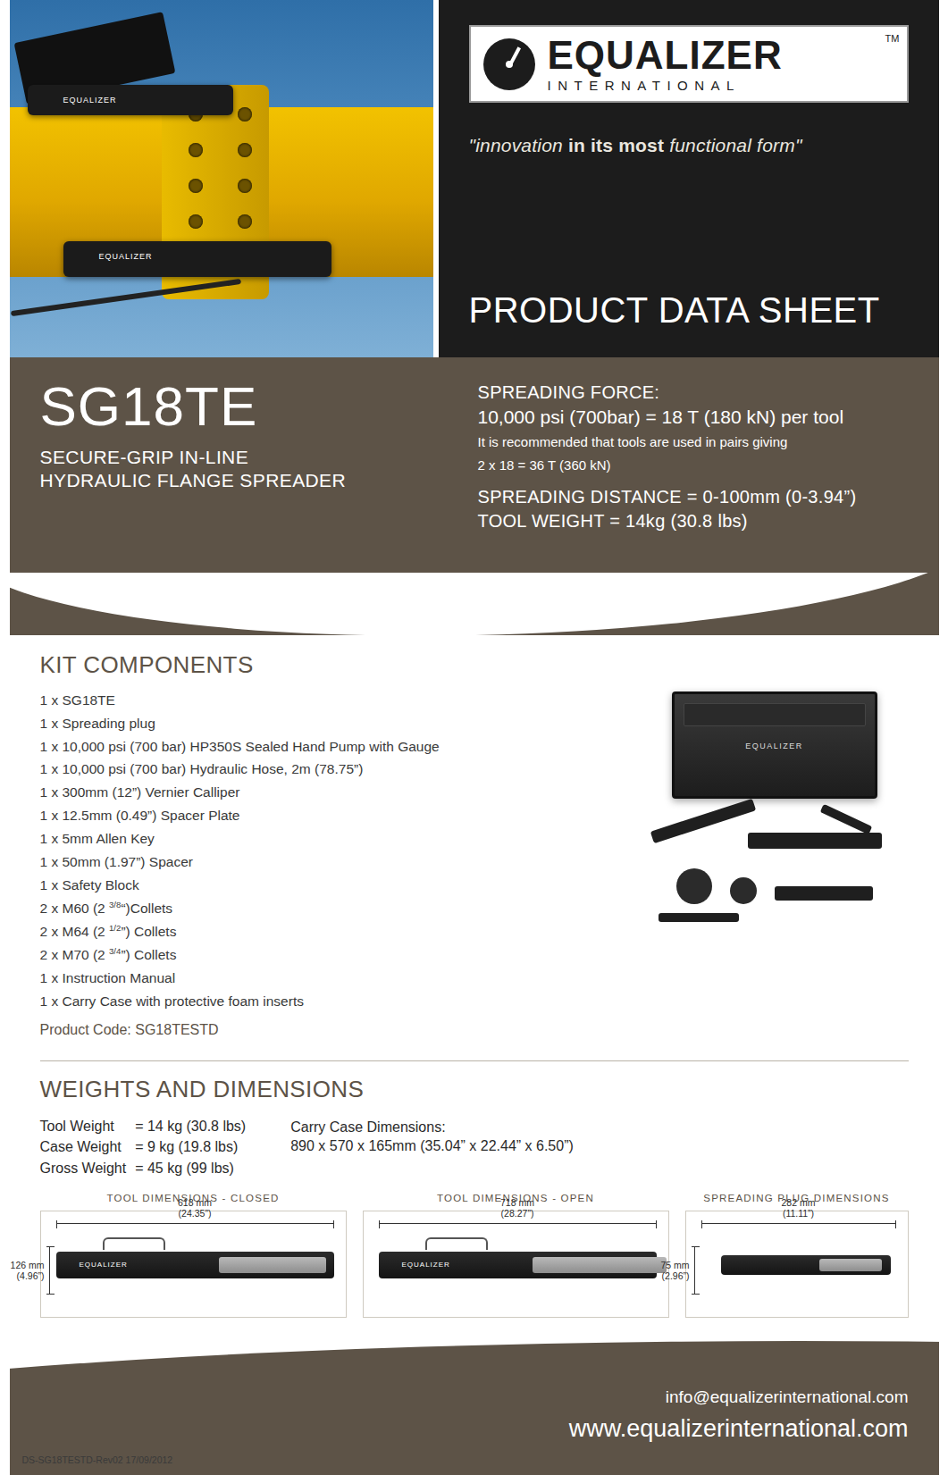Equalizer
Equalizer
TM
EQUALIZER
INTERNATIONAL
"innovation in its most functional form"
PRODUCT DATA SHEET
SG18TE
SECURE-GRIP IN-LINE
HYDRAULIC FLANGE SPREADER
SPREADING FORCE:
10,000 psi (700bar) = 18 T (180 kN) per tool
It is recommended that tools are used in pairs giving
2 x 18 = 36 T (360 kN)
SPREADING DISTANCE = 0-100mm (0-3.94”)
TOOL WEIGHT = 14kg (30.8 lbs)
Kit Components
1 x SG18TE
1 x Spreading plug
1 x 10,000 psi (700 bar) HP350S Sealed Hand Pump with Gauge
1 x 10,000 psi (700 bar) Hydraulic Hose, 2m (78.75”)
1 x 300mm (12”) Vernier Calliper
1 x 12.5mm (0.49”) Spacer Plate
1 x 5mm Allen Key
1 x 50mm (1.97”) Spacer
1 x Safety Block
2 x M60 (2 3/8“)Collets
2 x M64 (2 1/2”) Collets
2 x M70 (2 3/4”) Collets
1 x Instruction Manual
1 x Carry Case with protective foam inserts
Product Code: SG18TESTD
EQUALIZER
Weights and Dimensions
| Tool Weight | = 14 kg (30.8 lbs) |
| Case Weight | = 9 kg (19.8 lbs) |
| Gross Weight | = 45 kg (99 lbs) |
Carry Case Dimensions:
890 x 570 x 165mm (35.04” x 22.44” x 6.50”)
Tool Dimensions - Closed
618 mm
(24.35”)
126 mm
(4.96”)
EQUALIZER
Tool Dimensions - Open
718 mm
(28.27”)
EQUALIZER
Spreading Plug Dimensions
282 mm
(11.11”)
75 mm
(2.96”)
info@equalizerinternational.com
www.equalizerinternational.com
DS-SG18TESTD-Rev02 17/09/2012